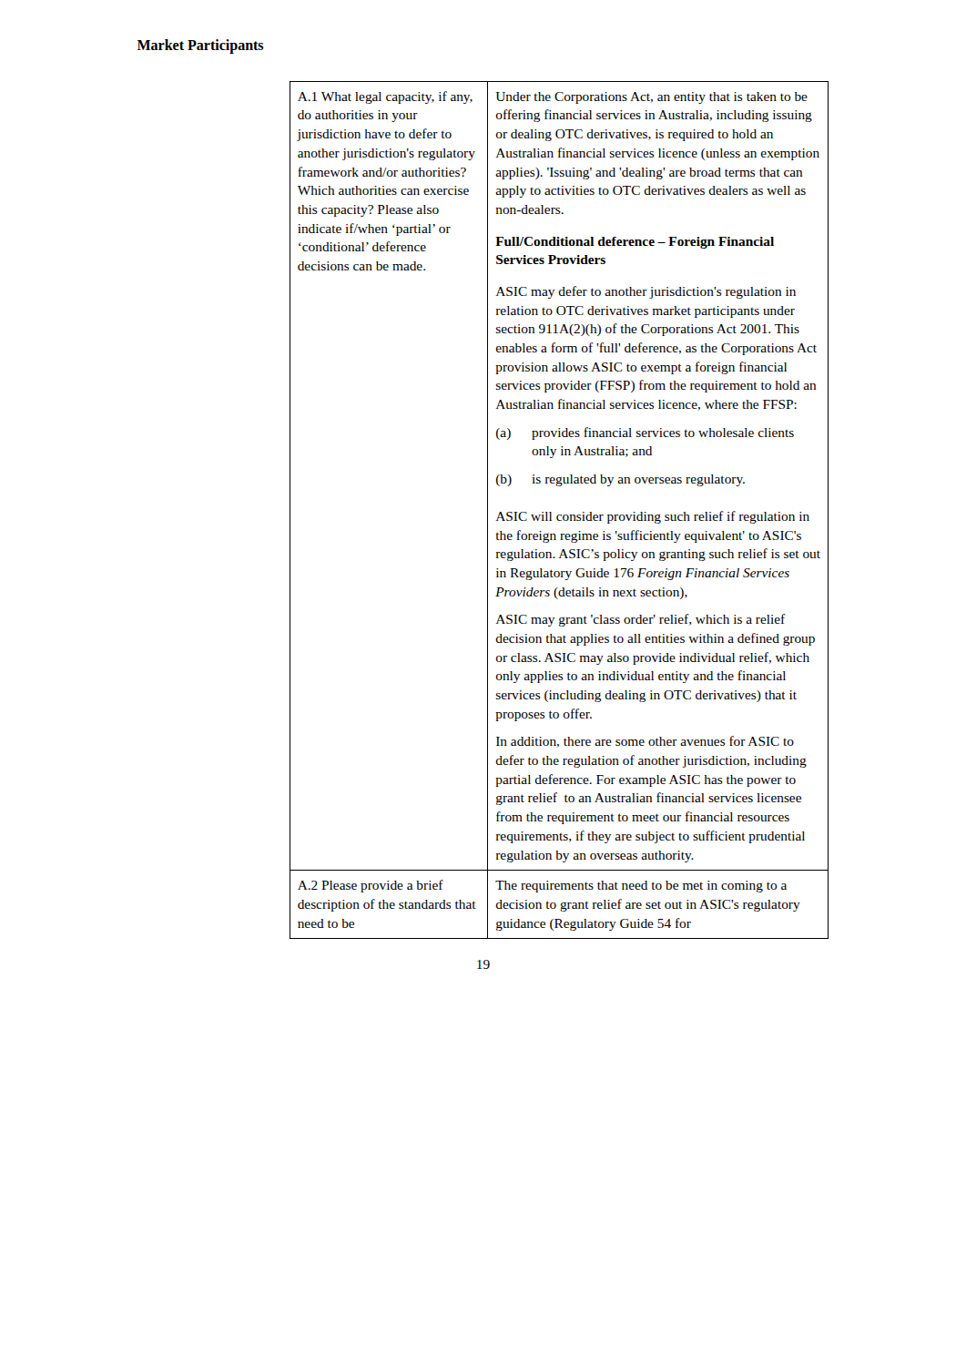Market Participants
| A.1 What legal capacity, if any, do authorities in your jurisdiction have to defer to another jurisdiction's regulatory framework and/or authorities? Which authorities can exercise this capacity? Please also indicate if/when ‘partial’ or ‘conditional’ deference decisions can be made. | Under the Corporations Act, an entity that is taken to be offering financial services in Australia, including issuing or dealing OTC derivatives, is required to hold an Australian financial services licence (unless an exemption applies). 'Issuing' and 'dealing' are broad terms that can apply to activities to OTC derivatives dealers as well as non-dealers. Full/Conditional deference – Foreign Financial Services Providers ASIC may defer to another jurisdiction's regulation in relation to OTC derivatives market participants under section 911A(2)(h) of the Corporations Act 2001. This enables a form of 'full' deference, as the Corporations Act provision allows ASIC to exempt a foreign financial services provider (FFSP) from the requirement to hold an Australian financial services licence, where the FFSP: (a) provides financial services to wholesale clients only in Australia; and (b) is regulated by an overseas regulatory. ASIC will consider providing such relief if regulation in the foreign regime is 'sufficiently equivalent' to ASIC's regulation. ASIC’s policy on granting such relief is set out in Regulatory Guide 176 Foreign Financial Services Providers (details in next section), ASIC may grant 'class order' relief, which is a relief decision that applies to all entities within a defined group or class. ASIC may also provide individual relief, which only applies to an individual entity and the financial services (including dealing in OTC derivatives) that it proposes to offer. In addition, there are some other avenues for ASIC to defer to the regulation of another jurisdiction, including partial deference. For example ASIC has the power to grant relief to an Australian financial services licensee from the requirement to meet our financial resources requirements, if they are subject to sufficient prudential regulation by an overseas authority. |
| A.2 Please provide a brief description of the standards that need to be | The requirements that need to be met in coming to a decision to grant relief are set out in ASIC's regulatory guidance (Regulatory Guide 54 for |
19